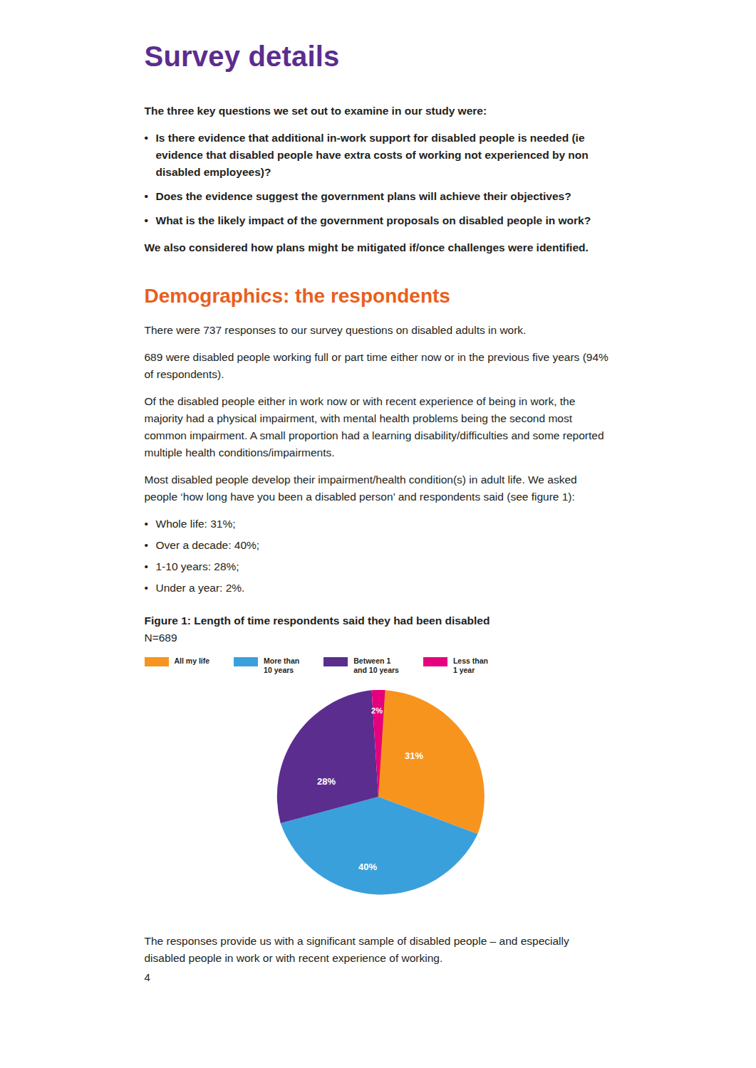Survey details
The three key questions we set out to examine in our study were:
Is there evidence that additional in-work support for disabled people is needed (ie evidence that disabled people have extra costs of working not experienced by non disabled employees)?
Does the evidence suggest the government plans will achieve their objectives?
What is the likely impact of the government proposals on disabled people in work?
We also considered how plans might be mitigated if/once challenges were identified.
Demographics: the respondents
There were 737 responses to our survey questions on disabled adults in work.
689 were disabled people working full or part time either now or in the previous five years (94% of respondents).
Of the disabled people either in work now or with recent experience of being in work, the majority had a physical impairment, with mental health problems being the second most common impairment. A small proportion had a learning disability/difficulties and some reported multiple health conditions/impairments.
Most disabled people develop their impairment/health condition(s) in adult life. We asked people ‘how long have you been a disabled person’ and respondents said (see figure 1):
Whole life: 31%;
Over a decade: 40%;
1-10 years: 28%;
Under a year: 2%.
Figure 1: Length of time respondents said they had been disabled
N=689
All my life
More than
10 years
Between 1
and 10 years
Less than
1 year
31% 40% 28% 2%
The responses provide us with a significant sample of disabled people – and especially disabled people in work or with recent experience of working.
4